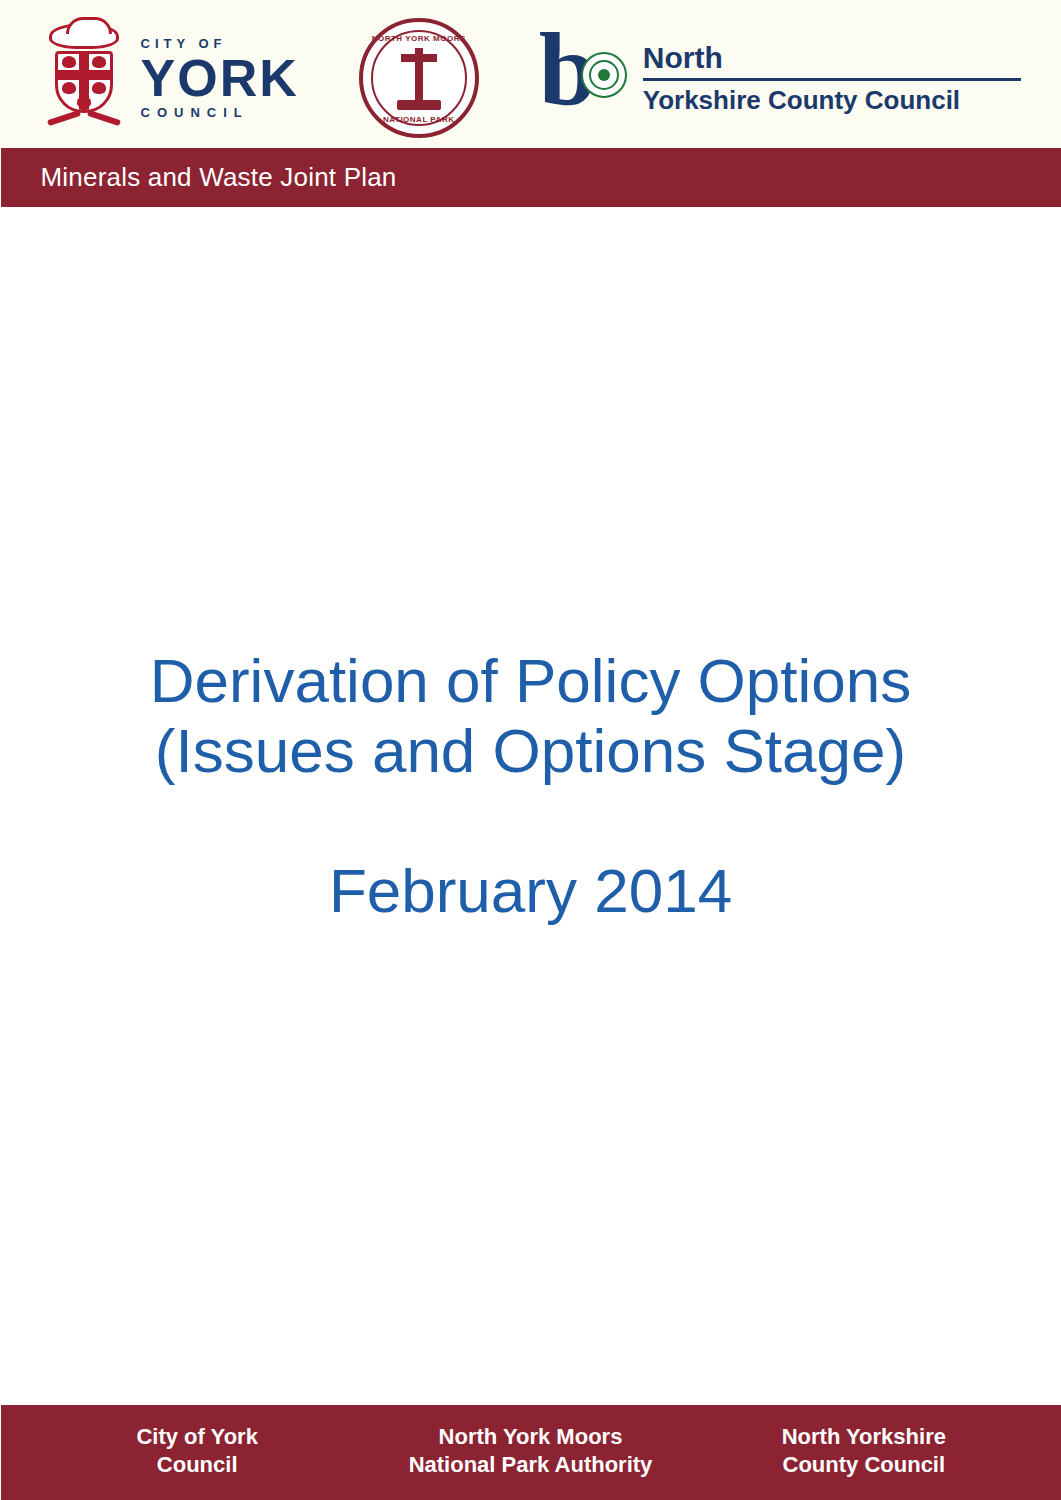CITY OF
YORK
COUNCIL
NORTH YORK MOORS
NATIONAL PARK
b
North
Yorkshire County Council
Minerals and Waste Joint Plan
Derivation of Policy Options
(Issues and Options Stage)
February 2014
City of York
Council
North York Moors
National Park Authority
North Yorkshire
County Council